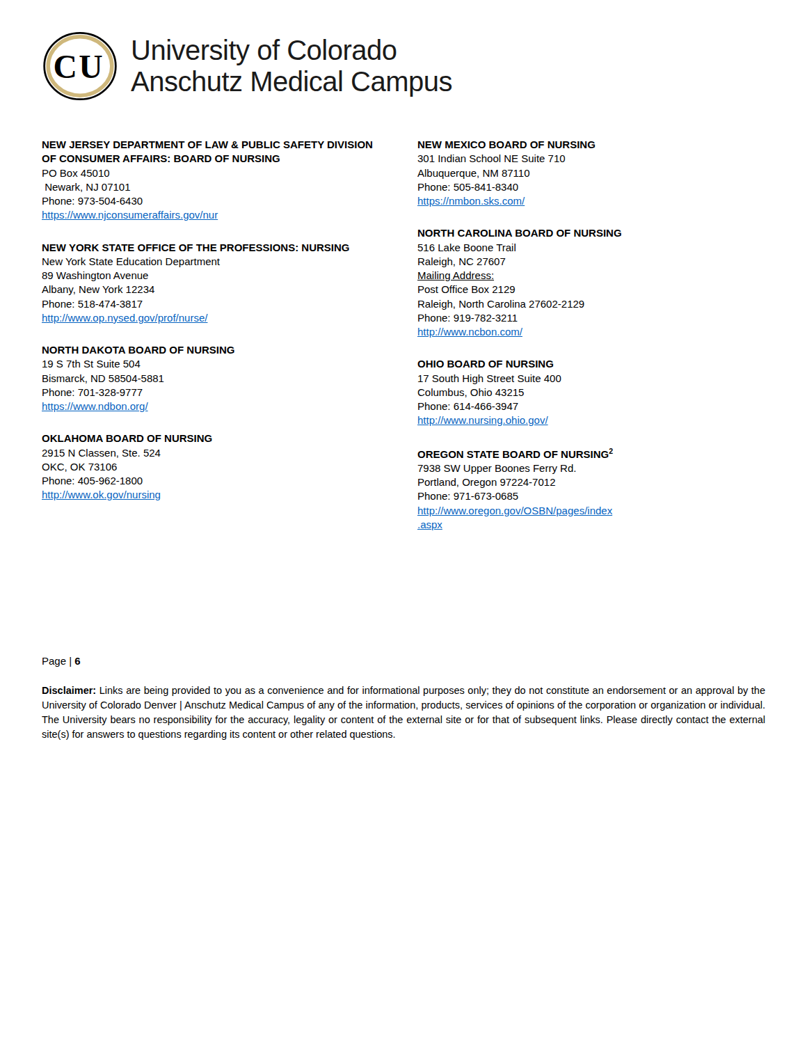C U
University of Colorado
Anschutz Medical Campus
New Jersey Department of Law & Public Safety Division of Consumer Affairs: Board of Nursing PO Box 45010 Newark, NJ 07101 Phone: 973-504-6430 https://www.njconsumeraffairs.gov/nur
New York State Office of the Professions: Nursing New York State Education Department 89 Washington Avenue Albany, New York 12234 Phone: 518-474-3817 http://www.op.nysed.gov/prof/nurse/
North Dakota Board of Nursing 19 S 7th St Suite 504 Bismarck, ND 58504-5881 Phone: 701-328-9777 https://www.ndbon.org/
Oklahoma Board of Nursing 2915 N Classen, Ste. 524 OKC, OK 73106 Phone: 405-962-1800 http://www.ok.gov/nursing
New Mexico Board of Nursing 301 Indian School NE Suite 710 Albuquerque, NM 87110 Phone: 505-841-8340 https://nmbon.sks.com/
North Carolina Board of Nursing 516 Lake Boone Trail Raleigh, NC 27607 Mailing Address: Post Office Box 2129 Raleigh, North Carolina 27602-2129 Phone: 919-782-3211 http://www.ncbon.com/
Ohio Board of Nursing 17 South High Street Suite 400 Columbus, Ohio 43215 Phone: 614-466-3947 http://www.nursing.ohio.gov/
Oregon State Board of Nursing2 7938 SW Upper Boones Ferry Rd. Portland, Oregon 97224-7012 Phone: 971-673-0685 http://www.oregon.gov/OSBN/pages/index
.aspx
Page | 6
Disclaimer: Links are being provided to you as a convenience and for informational purposes only; they do not constitute an endorsement or an approval by the University of Colorado Denver | Anschutz Medical Campus of any of the information, products, services of opinions of the corporation or organization or individual. The University bears no responsibility for the accuracy, legality or content of the external site or for that of subsequent links. Please directly contact the external site(s) for answers to questions regarding its content or other related questions.